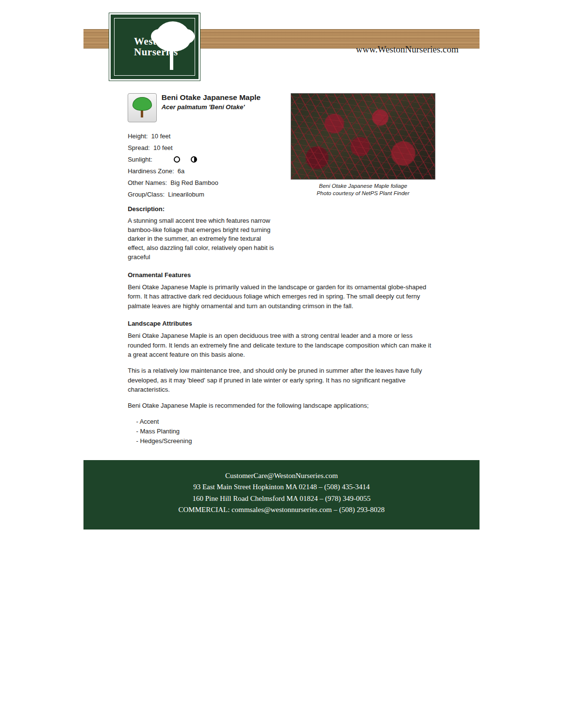Weston
Nurseries
www.WestonNurseries.com
Beni Otake Japanese Maple
Acer palmatum 'Beni Otake'
Height: 10 feet
Spread: 10 feet
Sunlight:
Hardiness Zone: 6a
Other Names: Big Red Bamboo
Group/Class: Linearilobum
Description:
A stunning small accent tree which features narrow bamboo-like foliage that emerges bright red turning darker in the summer, an extremely fine textural effect, also dazzling fall color, relatively open habit is graceful
Beni Otake Japanese Maple foliage
Photo courtesy of NetPS Plant Finder
Ornamental Features
Beni Otake Japanese Maple is primarily valued in the landscape or garden for its ornamental globe-shaped form. It has attractive dark red deciduous foliage which emerges red in spring. The small deeply cut ferny palmate leaves are highly ornamental and turn an outstanding crimson in the fall.
Landscape Attributes
Beni Otake Japanese Maple is an open deciduous tree with a strong central leader and a more or less rounded form. It lends an extremely fine and delicate texture to the landscape composition which can make it a great accent feature on this basis alone.
This is a relatively low maintenance tree, and should only be pruned in summer after the leaves have fully developed, as it may 'bleed' sap if pruned in late winter or early spring. It has no significant negative characteristics.
Beni Otake Japanese Maple is recommended for the following landscape applications;
Accent
Mass Planting
Hedges/Screening
CustomerCare@WestonNurseries.com
93 East Main Street Hopkinton MA 02148 – (508) 435-3414
160 Pine Hill Road Chelmsford MA 01824 – (978) 349-0055
COMMERCIAL: commsales@westonnurseries.com – (508) 293-8028